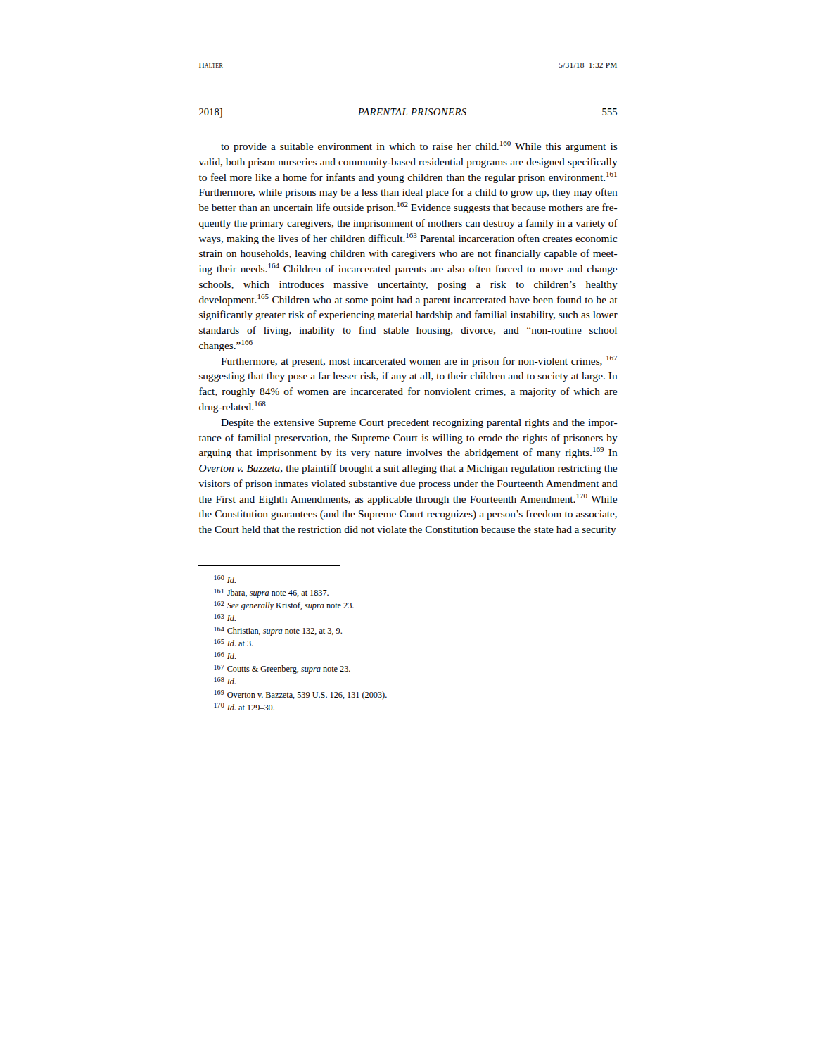Halter 5/31/18 1:32 PM
2018] PARENTAL PRISONERS 555
to provide a suitable environment in which to raise her child.160 While this argument is valid, both prison nurseries and community-based residential programs are designed specifically to feel more like a home for infants and young children than the regular prison environment.161 Furthermore, while prisons may be a less than ideal place for a child to grow up, they may often be better than an uncertain life outside prison.162 Evidence suggests that because mothers are frequently the primary caregivers, the imprisonment of mothers can destroy a family in a variety of ways, making the lives of her children difficult.163 Parental incarceration often creates economic strain on households, leaving children with caregivers who are not financially capable of meeting their needs.164 Children of incarcerated parents are also often forced to move and change schools, which introduces massive uncertainty, posing a risk to children’s healthy development.165 Children who at some point had a parent incarcerated have been found to be at significantly greater risk of experiencing material hardship and familial instability, such as lower standards of living, inability to find stable housing, divorce, and “non-routine school changes.”166
Furthermore, at present, most incarcerated women are in prison for non-violent crimes, 167 suggesting that they pose a far lesser risk, if any at all, to their children and to society at large. In fact, roughly 84% of women are incarcerated for nonviolent crimes, a majority of which are drug-related.168
Despite the extensive Supreme Court precedent recognizing parental rights and the importance of familial preservation, the Supreme Court is willing to erode the rights of prisoners by arguing that imprisonment by its very nature involves the abridgement of many rights.169 In Overton v. Bazzeta, the plaintiff brought a suit alleging that a Michigan regulation restricting the visitors of prison inmates violated substantive due process under the Fourteenth Amendment and the First and Eighth Amendments, as applicable through the Fourteenth Amendment.170 While the Constitution guarantees (and the Supreme Court recognizes) a person’s freedom to associate, the Court held that the restriction did not violate the Constitution because the state had a security
160 Id.
161 Jbara, supra note 46, at 1837.
162 See generally Kristof, supra note 23.
163 Id.
164 Christian, supra note 132, at 3, 9.
165 Id. at 3.
166 Id.
167 Coutts & Greenberg, supra note 23.
168 Id.
169 Overton v. Bazzeta, 539 U.S. 126, 131 (2003).
170 Id. at 129–30.